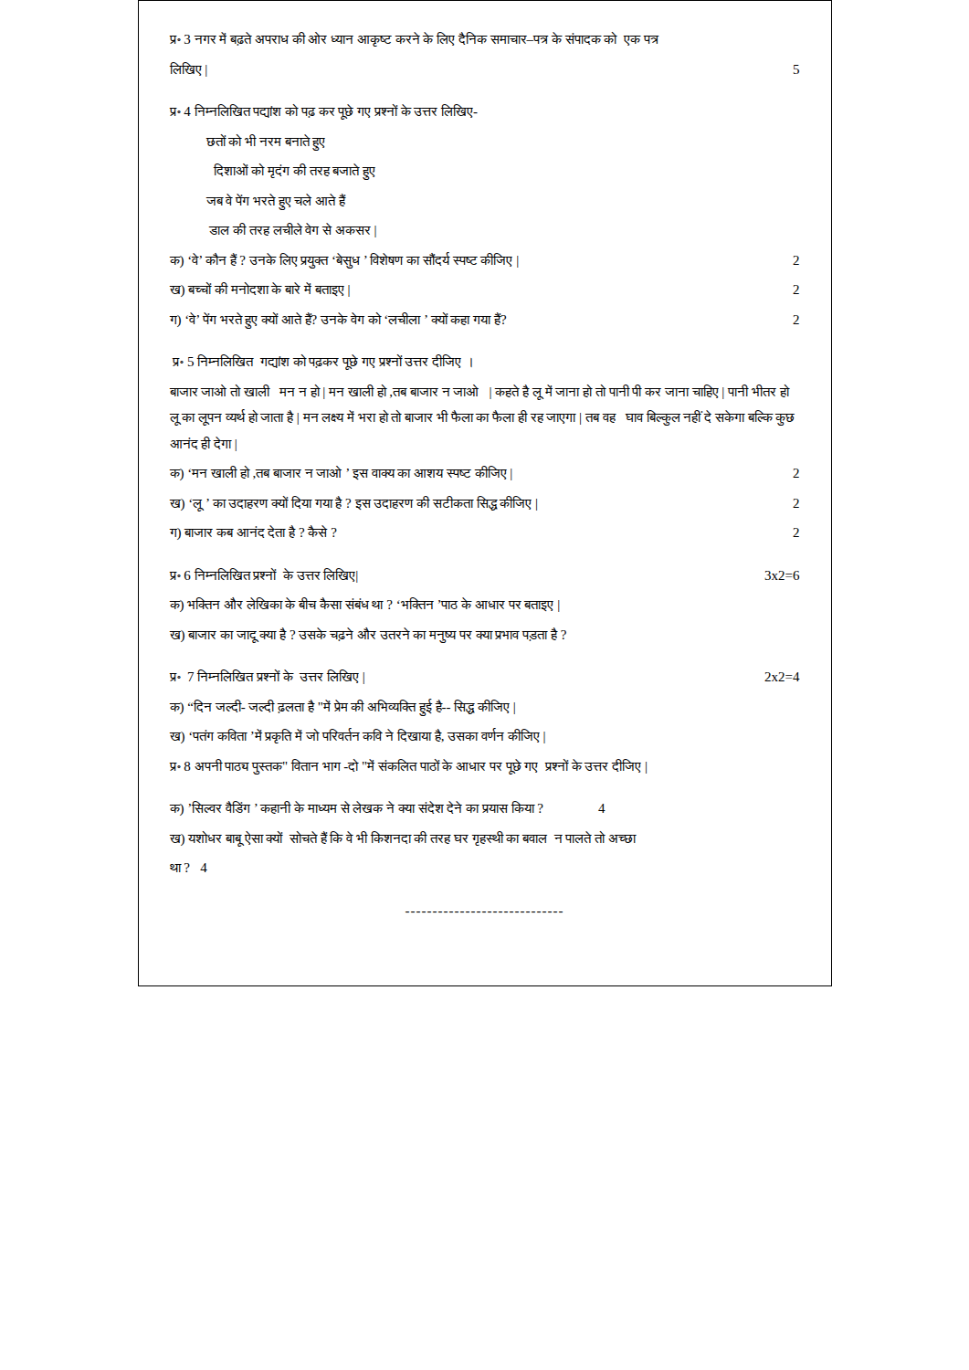प्र॰ 3 नगर में बढ़ते अपराध की ओर ध्यान आकृष्ट करने के लिए दैनिक समाचार–पत्र के संपादक को एक पत्र
लिखिए |5
प्र॰ 4 निम्नलिखित पद्यांश को पढ़ कर पूछे गए प्रश्नों के उत्तर लिखिए-
छतों को भी नरम बनाते हुए
दिशाओं को मृदंग की तरह बजाते हुए
जब वे पेंग भरते हुए चले आते हैं
डाल की तरह लचीले वेग से अकसर |
क) ‘वे’ कौन हैं ? उनके लिए प्रयुक्त ‘बेसुध ’ विशेषण का सौंदर्य स्पष्ट कीजिए |2
ख) बच्चों की मनोदशा के बारे में बताइए |2
ग) ‘वे’ पेंग भरते हुए क्यों आते हैं? उनके वेग को ‘लचीला ’ क्यों कहा गया हैं?2
प्र॰ 5 निम्नलिखित गद्यांश को पढ़कर पूछे गए प्रश्नों उत्तर दीजिए ।
बाजार जाओ तो खाली मन न हो | मन खाली हो ,तब बाजार न जाओ | कहते है लू में जाना हो तो पानी पी कर जाना चाहिए | पानी भीतर हो लू का लूपन व्यर्थ हो जाता है | मन लक्ष्य में भरा हो तो बाजार भी फैला का फैला ही रह जाएगा | तब वह घाव बिल्कुल नहीं दे सकेगा बल्कि कुछ आनंद ही देगा |
क) ‘मन खाली हो ,तब बाजार न जाओ ’ इस वाक्य का आशय स्पष्ट कीजिए |2
ख) ‘लू ’ का उदाहरण क्यों दिया गया है ? इस उदाहरण की सटीकता सिद्ध कीजिए |2
ग) बाजार कब आनंद देता है ? कैसे ?2
प्र॰ 6 निम्नलिखित प्रश्नों के उत्तर लिखिए|3x2=6
क) भक्तिन और लेखिका के बीच कैसा संबंध था ? ‘भक्तिन ’पाठ के आधार पर बताइए |
ख) बाजार का जादू क्या है ? उसके चढ़ने और उतरने का मनुष्य पर क्या प्रभाव पड़ता है ?
प्र॰ 7 निम्नलिखित प्रश्नों के उत्तर लिखिए |2x2=4
क) “दिन जल्दी- जल्दी ढ़लता है "में प्रेम की अभिव्यक्ति हुई है-- सिद्ध कीजिए |
ख) ‘पतंग कविता ’में प्रकृति में जो परिवर्तन कवि ने दिखाया है, उसका वर्णन कीजिए |
प्र॰ 8 अपनी पाठ्य पुस्तक" वितान भाग -दो "में संकलित पाठों के आधार पर पूछे गए प्रश्नों के उत्तर दीजिए |
क) ’सिल्वर वैडिंग ’ कहानी के माध्यम से लेखक ने क्या संदेश देने का प्रयास किया ?4
ख) यशोधर बाबू ऐसा क्यों सोचते हैं कि वे भी किशनदा की तरह घर गृहस्थी का बवाल न पालते तो अच्छा
था ? 4
-----------------------------